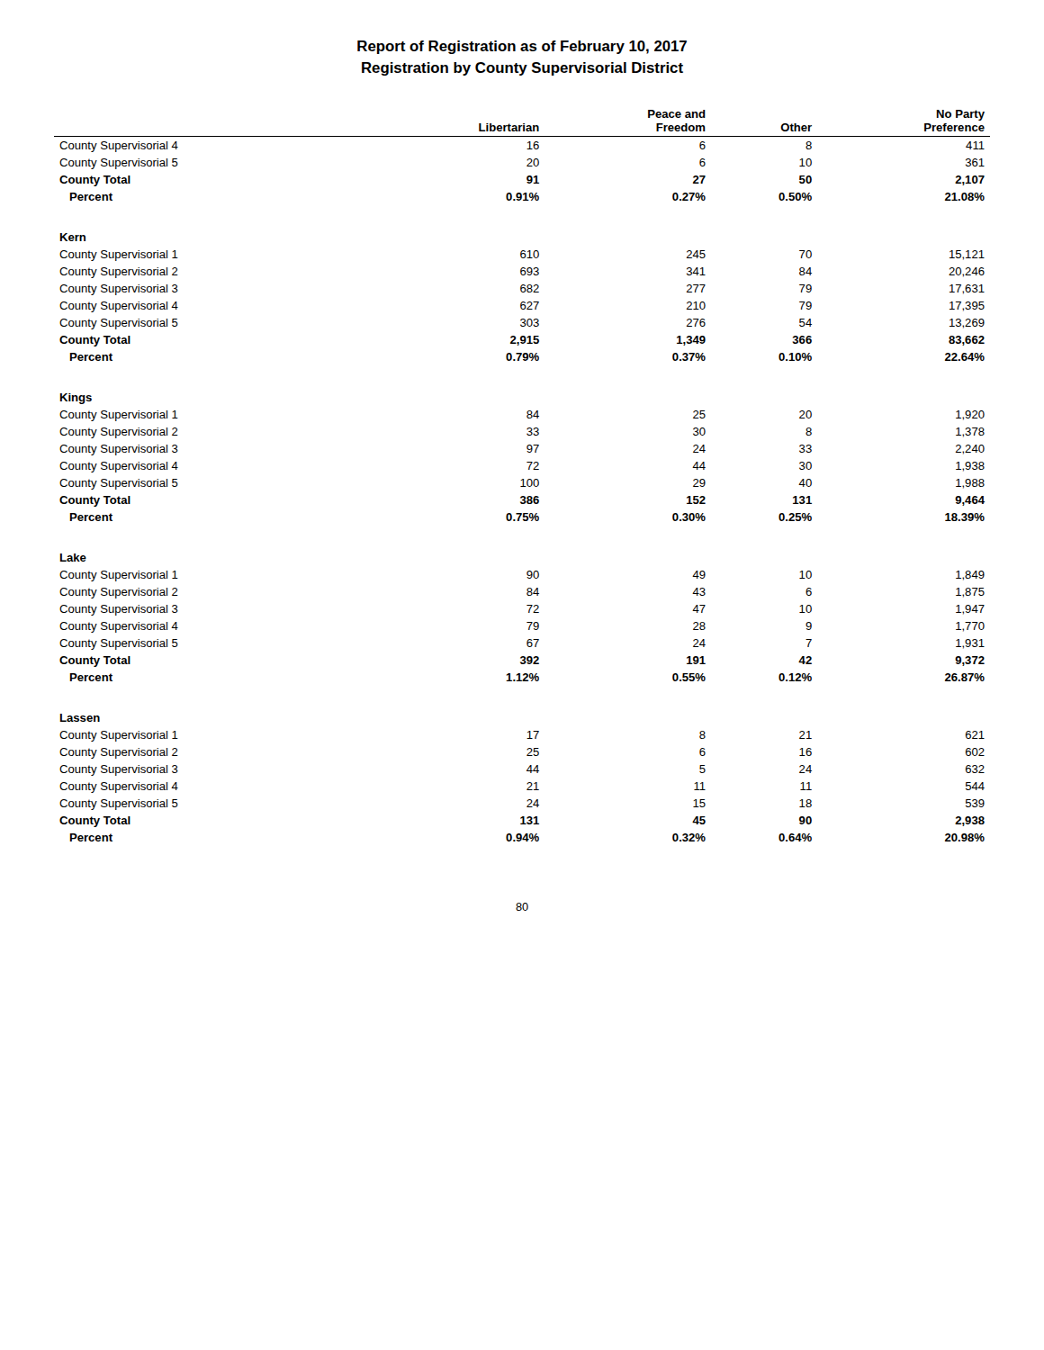Report of Registration as of February 10, 2017
Registration by County Supervisorial District
| | Libertarian | Peace and Freedom | Other | No Party Preference |
| --- | --- | --- | --- | --- |
| County Supervisorial 4 | 16 | 6 | 8 | 411 |
| County Supervisorial 5 | 20 | 6 | 10 | 361 |
| County Total | 91 | 27 | 50 | 2,107 |
| Percent | 0.91% | 0.27% | 0.50% | 21.08% |
| Kern |
| County Supervisorial 1 | 610 | 245 | 70 | 15,121 |
| County Supervisorial 2 | 693 | 341 | 84 | 20,246 |
| County Supervisorial 3 | 682 | 277 | 79 | 17,631 |
| County Supervisorial 4 | 627 | 210 | 79 | 17,395 |
| County Supervisorial 5 | 303 | 276 | 54 | 13,269 |
| County Total | 2,915 | 1,349 | 366 | 83,662 |
| Percent | 0.79% | 0.37% | 0.10% | 22.64% |
| Kings |
| County Supervisorial 1 | 84 | 25 | 20 | 1,920 |
| County Supervisorial 2 | 33 | 30 | 8 | 1,378 |
| County Supervisorial 3 | 97 | 24 | 33 | 2,240 |
| County Supervisorial 4 | 72 | 44 | 30 | 1,938 |
| County Supervisorial 5 | 100 | 29 | 40 | 1,988 |
| County Total | 386 | 152 | 131 | 9,464 |
| Percent | 0.75% | 0.30% | 0.25% | 18.39% |
| Lake |
| County Supervisorial 1 | 90 | 49 | 10 | 1,849 |
| County Supervisorial 2 | 84 | 43 | 6 | 1,875 |
| County Supervisorial 3 | 72 | 47 | 10 | 1,947 |
| County Supervisorial 4 | 79 | 28 | 9 | 1,770 |
| County Supervisorial 5 | 67 | 24 | 7 | 1,931 |
| County Total | 392 | 191 | 42 | 9,372 |
| Percent | 1.12% | 0.55% | 0.12% | 26.87% |
| Lassen |
| County Supervisorial 1 | 17 | 8 | 21 | 621 |
| County Supervisorial 2 | 25 | 6 | 16 | 602 |
| County Supervisorial 3 | 44 | 5 | 24 | 632 |
| County Supervisorial 4 | 21 | 11 | 11 | 544 |
| County Supervisorial 5 | 24 | 15 | 18 | 539 |
| County Total | 131 | 45 | 90 | 2,938 |
| Percent | 0.94% | 0.32% | 0.64% | 20.98% |
80